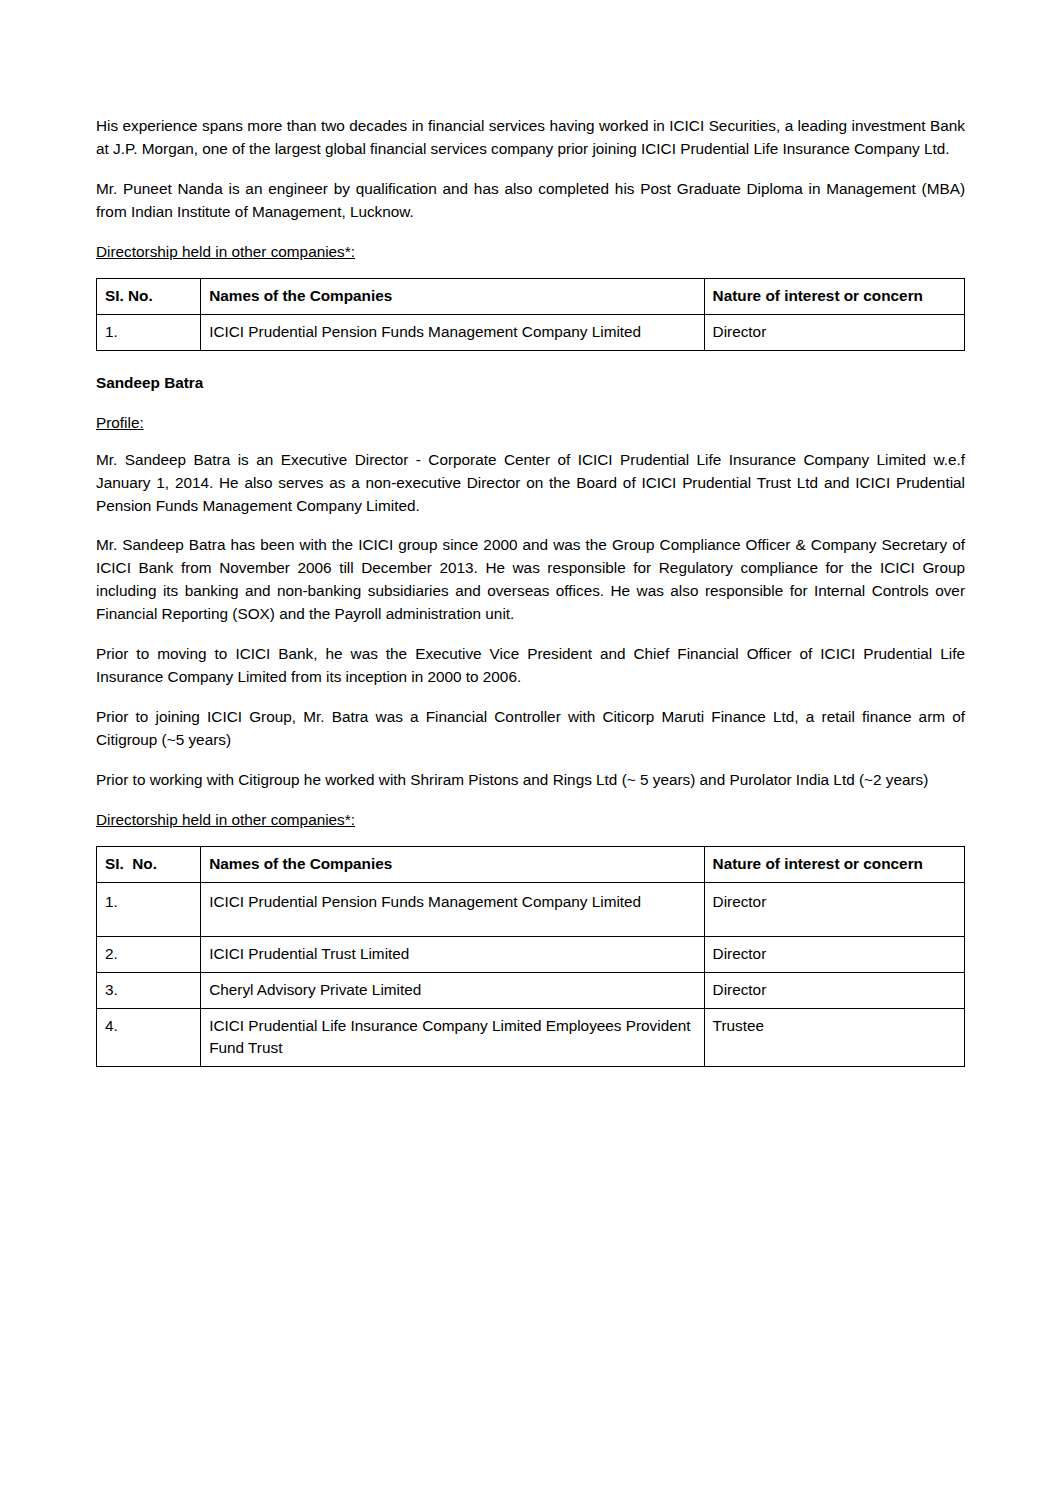His experience spans more than two decades in financial services having worked in ICICI Securities, a leading investment Bank at J.P. Morgan, one of the largest global financial services company prior joining ICICI Prudential Life Insurance Company Ltd.
Mr. Puneet Nanda is an engineer by qualification and has also completed his Post Graduate Diploma in Management (MBA) from Indian Institute of Management, Lucknow.
Directorship held in other companies*:
| SI. No. | Names of the Companies | Nature of interest or concern |
| --- | --- | --- |
| 1. | ICICI Prudential Pension Funds Management Company Limited | Director |
Sandeep Batra
Profile:
Mr. Sandeep Batra is an Executive Director - Corporate Center of ICICI Prudential Life Insurance Company Limited w.e.f January 1, 2014. He also serves as a non-executive Director on the Board of ICICI Prudential Trust Ltd and ICICI Prudential Pension Funds Management Company Limited.
Mr. Sandeep Batra has been with the ICICI group since 2000 and was the Group Compliance Officer & Company Secretary of ICICI Bank from November 2006 till December 2013. He was responsible for Regulatory compliance for the ICICI Group including its banking and non-banking subsidiaries and overseas offices. He was also responsible for Internal Controls over Financial Reporting (SOX) and the Payroll administration unit.
Prior to moving to ICICI Bank, he was the Executive Vice President and Chief Financial Officer of ICICI Prudential Life Insurance Company Limited from its inception in 2000 to 2006.
Prior to joining ICICI Group, Mr. Batra was a Financial Controller with Citicorp Maruti Finance Ltd, a retail finance arm of Citigroup (~5 years)
Prior to working with Citigroup he worked with Shriram Pistons and Rings Ltd (~ 5 years) and Purolator India Ltd (~2 years)
Directorship held in other companies*:
| SI. No. | Names of the Companies | Nature of interest or concern |
| --- | --- | --- |
| 1. | ICICI Prudential Pension Funds Management Company Limited | Director |
| 2. | ICICI Prudential Trust Limited | Director |
| 3. | Cheryl Advisory Private Limited | Director |
| 4. | ICICI Prudential Life Insurance Company Limited Employees Provident Fund Trust | Trustee |